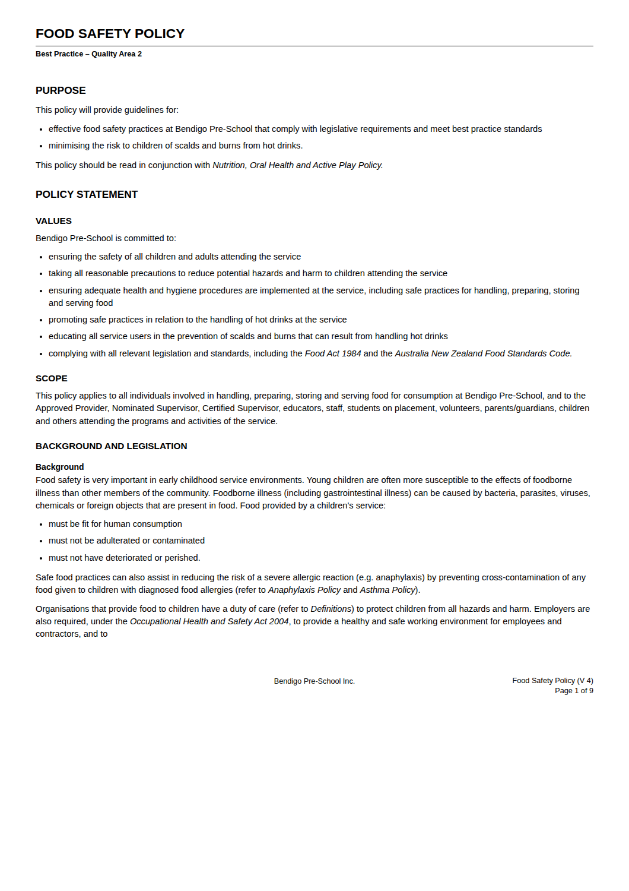FOOD SAFETY POLICY
Best Practice – Quality Area 2
PURPOSE
This policy will provide guidelines for:
effective food safety practices at Bendigo Pre-School that comply with legislative requirements and meet best practice standards
minimising the risk to children of scalds and burns from hot drinks.
This policy should be read in conjunction with Nutrition, Oral Health and Active Play Policy.
POLICY STATEMENT
VALUES
Bendigo Pre-School is committed to:
ensuring the safety of all children and adults attending the service
taking all reasonable precautions to reduce potential hazards and harm to children attending the service
ensuring adequate health and hygiene procedures are implemented at the service, including safe practices for handling, preparing, storing and serving food
promoting safe practices in relation to the handling of hot drinks at the service
educating all service users in the prevention of scalds and burns that can result from handling hot drinks
complying with all relevant legislation and standards, including the Food Act 1984 and the Australia New Zealand Food Standards Code.
SCOPE
This policy applies to all individuals involved in handling, preparing, storing and serving food for consumption at Bendigo Pre-School, and to the Approved Provider, Nominated Supervisor, Certified Supervisor, educators, staff, students on placement, volunteers, parents/guardians, children and others attending the programs and activities of the service.
BACKGROUND AND LEGISLATION
Background
Food safety is very important in early childhood service environments. Young children are often more susceptible to the effects of foodborne illness than other members of the community. Foodborne illness (including gastrointestinal illness) can be caused by bacteria, parasites, viruses, chemicals or foreign objects that are present in food. Food provided by a children's service:
must be fit for human consumption
must not be adulterated or contaminated
must not have deteriorated or perished.
Safe food practices can also assist in reducing the risk of a severe allergic reaction (e.g. anaphylaxis) by preventing cross-contamination of any food given to children with diagnosed food allergies (refer to Anaphylaxis Policy and Asthma Policy).
Organisations that provide food to children have a duty of care (refer to Definitions) to protect children from all hazards and harm. Employers are also required, under the Occupational Health and Safety Act 2004, to provide a healthy and safe working environment for employees and contractors, and to
Bendigo Pre-School Inc.
Food Safety Policy (V 4)
Page 1 of 9